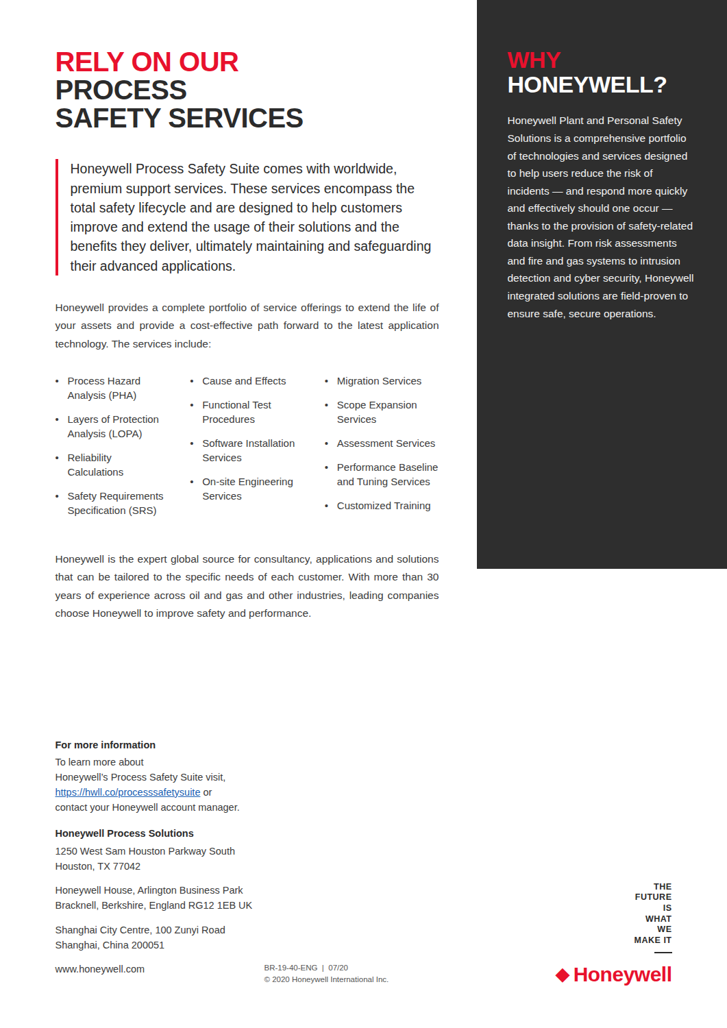WHY HONEYWELL?
Honeywell Plant and Personal Safety Solutions is a comprehensive portfolio of technologies and services designed to help users reduce the risk of incidents — and respond more quickly and effectively should one occur — thanks to the provision of safety-related data insight. From risk assessments and fire and gas systems to intrusion detection and cyber security, Honeywell integrated solutions are field-proven to ensure safe, secure operations.
RELY ON OUR PROCESS SAFETY SERVICES
Honeywell Process Safety Suite comes with worldwide, premium support services. These services encompass the total safety lifecycle and are designed to help customers improve and extend the usage of their solutions and the benefits they deliver, ultimately maintaining and safeguarding their advanced applications.
Honeywell provides a complete portfolio of service offerings to extend the life of your assets and provide a cost-effective path forward to the latest application technology. The services include:
Process Hazard Analysis (PHA)
Layers of Protection Analysis (LOPA)
Reliability Calculations
Safety Requirements Specification (SRS)
Cause and Effects
Functional Test Procedures
Software Installation Services
On-site Engineering Services
Migration Services
Scope Expansion Services
Assessment Services
Performance Baseline and Tuning Services
Customized Training
Honeywell is the expert global source for consultancy, applications and solutions that can be tailored to the specific needs of each customer. With more than 30 years of experience across oil and gas and other industries, leading companies choose Honeywell to improve safety and performance.
For more information
To learn more about
Honeywell’s Process Safety Suite visit,
https://hwll.co/processsafetysuite or
contact your Honeywell account manager.
Honeywell Process Solutions
1250 West Sam Houston Parkway South
Houston, TX 77042
Honeywell House, Arlington Business Park
Bracknell, Berkshire, England RG12 1EB UK
Shanghai City Centre, 100 Zunyi Road
Shanghai, China 200051
www.honeywell.com
BR-19-40-ENG | 07/20
© 2020 Honeywell International Inc.
The
Future
Is
What
We
Make It
◆Honeywell